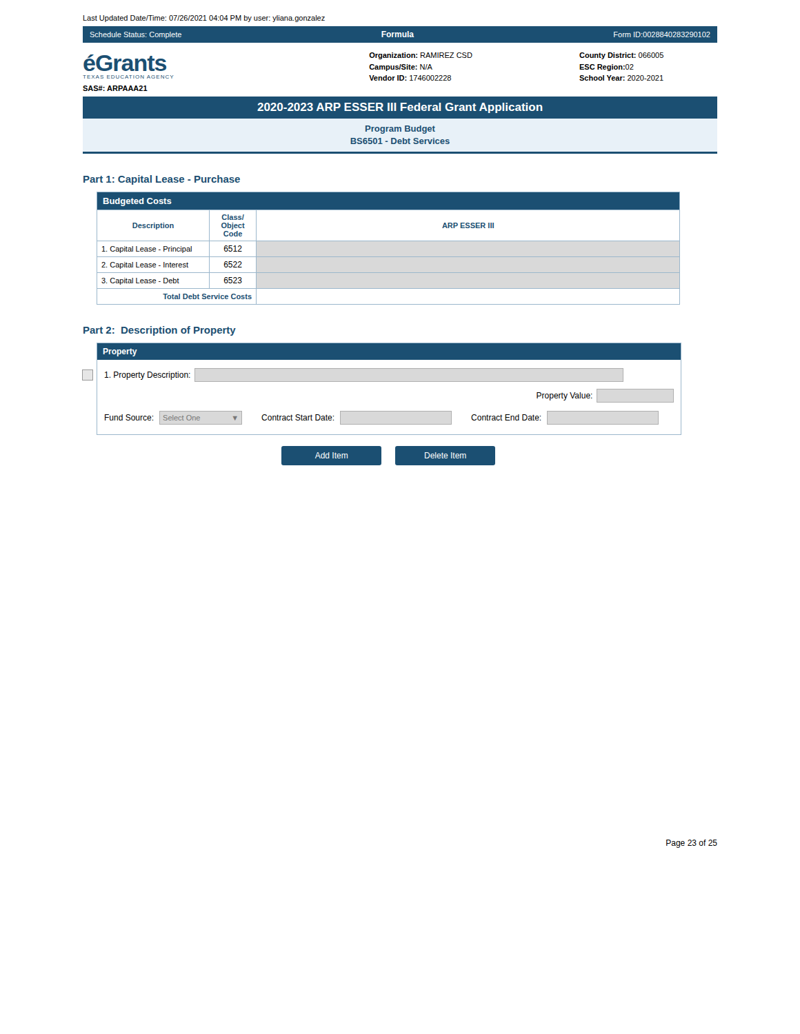Last Updated Date/Time: 07/26/2021 04:04 PM by user: yliana.gonzalez
Schedule Status: Complete
Formula
Form ID:0028840283290102
é Grants
TEXAS EDUCATION AGENCY
SAS#: ARPAAA21
Organization: RAMIREZ CSD
Campus/Site: N/A
Vendor ID: 1746002228
County District: 066005
ESC Region: 02
School Year: 2020-2021
2020-2023 ARP ESSER III Federal Grant Application
Program Budget
BS6501 - Debt Services
Part 1: Capital Lease - Purchase
| Budgeted Costs |
| --- |
| Description | Class/ Object Code | ARP ESSER III |
| 1. Capital Lease - Principal | 6512 | |
| 2. Capital Lease - Interest | 6522 | |
| 3. Capital Lease - Debt | 6523 | |
| Total Debt Service Costs | |
Part 2: Description of Property
Property
1. Property Description:
Property Value:
Fund Source: Select One▼ Contract Start Date: Contract End Date:
Add Item
Delete Item
Page 23 of 25